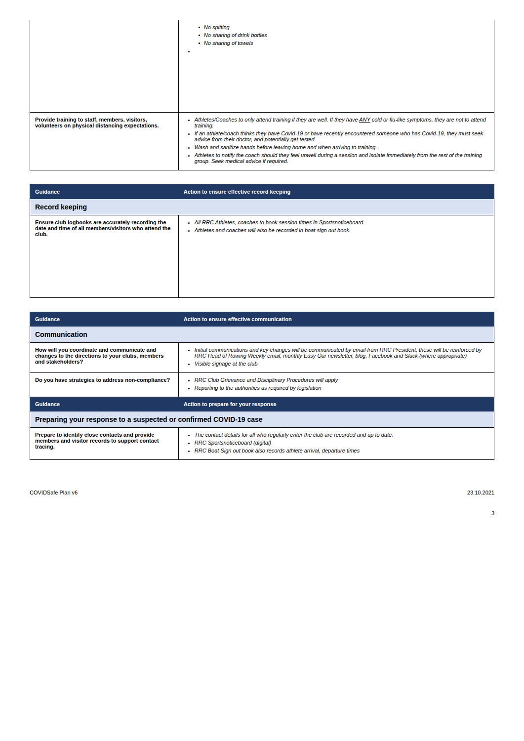| | No spitting No sharing of drink bottles No sharing of towels |
| Provide training to staff, members, visitors, volunteers on physical distancing expectations. | Athletes/Coaches to only attend training if they are well. If they have ANY cold or flu-like symptoms, they are not to attend training. If an athlete/coach thinks they have Covid-19 or have recently encountered someone who has Covid-19, they must seek advice from their doctor, and potentially get tested. Wash and sanitize hands before leaving home and when arriving to training. Athletes to notify the coach should they feel unwell during a session and isolate immediately from the rest of the training group. Seek medical advice if required. |
| Guidance | Action to ensure effective record keeping |
| Record keeping |
| Ensure club logbooks are accurately recording the date and time of all members/visitors who attend the club. | All RRC Athletes, coaches to book session times in Sportsnoticeboard. Athletes and coaches will also be recorded in boat sign out book. |
| Guidance | Action to ensure effective communication |
| Communication |
| How will you coordinate and communicate and changes to the directions to your clubs, members and stakeholders? | Initial communications and key changes will be communicated by email from RRC President, these will be reinforced by RRC Head of Rowing Weekly email, monthly Easy Oar newsletter, blog, Facebook and Slack (where appropriate) Visible signage at the club |
| Do you have strategies to address non-compliance? | RRC Club Grievance and Disciplinary Procedures will apply Reporting to the authorities as required by legislation |
| Guidance | Action to prepare for your response |
| Preparing your response to a suspected or confirmed COVID-19 case |
| Prepare to identify close contacts and provide members and visitor records to support contact tracing. | The contact details for all who regularly enter the club are recorded and up to date. RRC Sportsnoticeboard (digital) RRC Boat Sign out book also records athlete arrival, departure times |
COVIDSafe Plan v6 23.10.2021
3